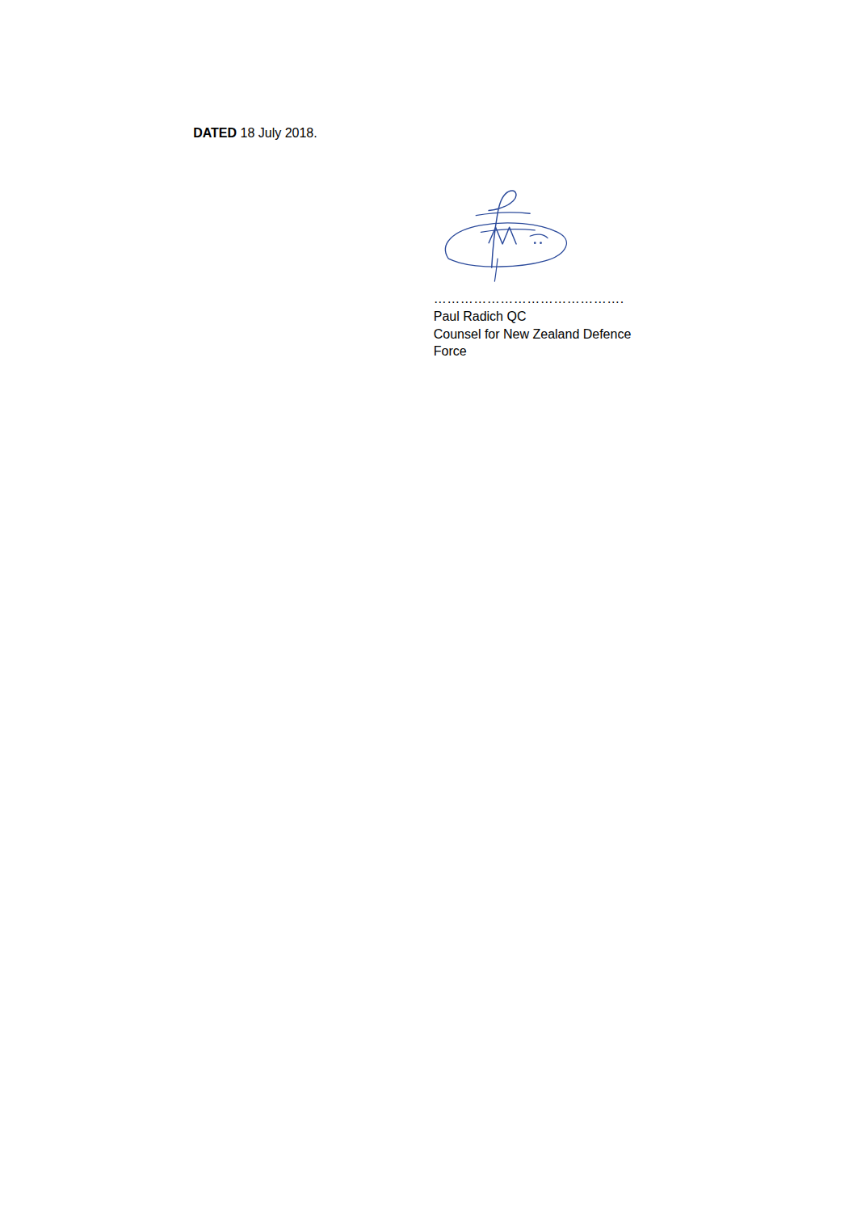DATED 18 July 2018.
…………………………………….
Paul Radich QC
Counsel for New Zealand Defence Force